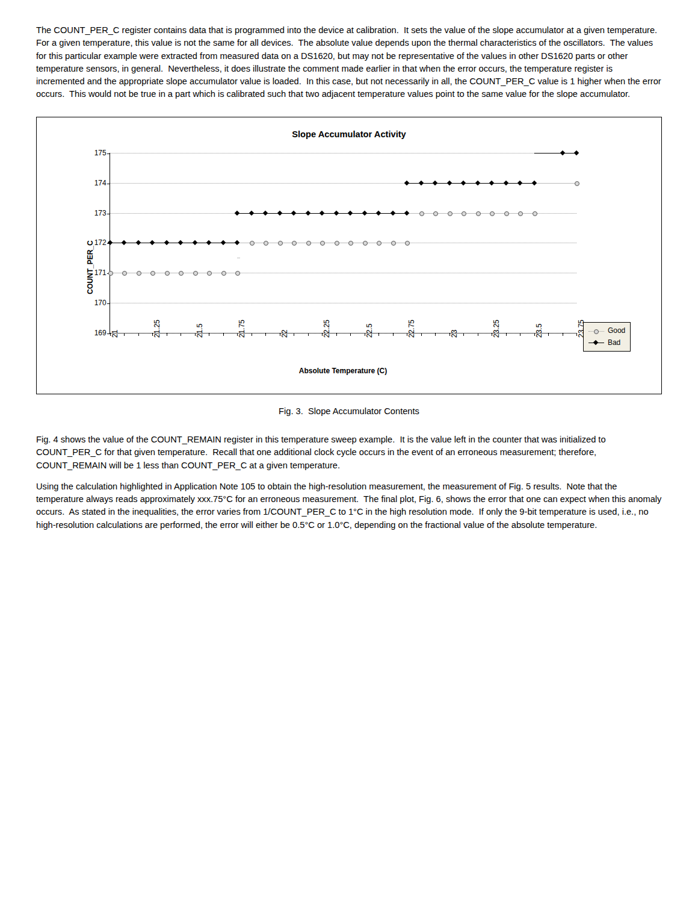The COUNT_PER_C register contains data that is programmed into the device at calibration. It sets the value of the slope accumulator at a given temperature. For a given temperature, this value is not the same for all devices. The absolute value depends upon the thermal characteristics of the oscillators. The values for this particular example were extracted from measured data on a DS1620, but may not be representative of the values in other DS1620 parts or other temperature sensors, in general. Nevertheless, it does illustrate the comment made earlier in that when the error occurs, the temperature register is incremented and the appropriate slope accumulator value is loaded. In this case, but not necessarily in all, the COUNT_PER_C value is 1 higher when the error occurs. This would not be true in a part which is calibrated such that two adjacent temperature values point to the same value for the slope accumulator.
Slope Accumulator Activity
COUNT_PER_C
175
174
173
172
171
170
169
21
21.25
21.5
21.75
22
22.25
22.5
22.75
23
23.25
23.5
23.75
Absolute Temperature (C)
Good
Bad
Fig. 3. Slope Accumulator Contents
Fig. 4 shows the value of the COUNT_REMAIN register in this temperature sweep example. It is the value left in the counter that was initialized to COUNT_PER_C for that given temperature. Recall that one additional clock cycle occurs in the event of an erroneous measurement; therefore, COUNT_REMAIN will be 1 less than COUNT_PER_C at a given temperature.
Using the calculation highlighted in Application Note 105 to obtain the high-resolution measurement, the measurement of Fig. 5 results. Note that the temperature always reads approximately xxx.75°C for an erroneous measurement. The final plot, Fig. 6, shows the error that one can expect when this anomaly occurs. As stated in the inequalities, the error varies from 1/COUNT_PER_C to 1°C in the high resolution mode. If only the 9-bit temperature is used, i.e., no high-resolution calculations are performed, the error will either be 0.5°C or 1.0°C, depending on the fractional value of the absolute temperature.